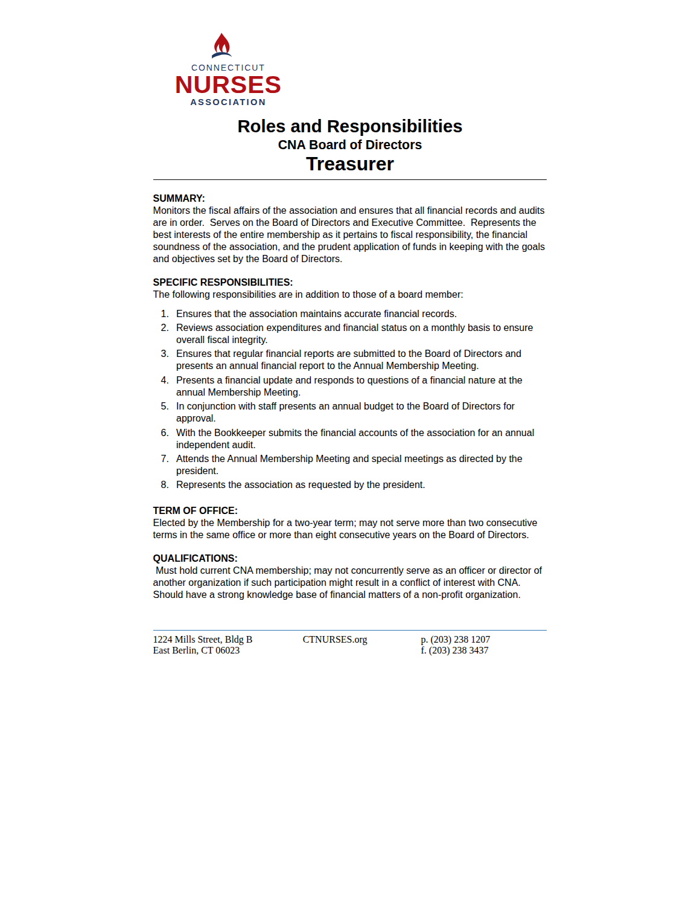CONNECTICUT
NURSES
ASSOCIATION
Roles and Responsibilities
CNA Board of Directors
Treasurer
SUMMARY:
Monitors the fiscal affairs of the association and ensures that all financial records and audits are in order. Serves on the Board of Directors and Executive Committee. Represents the best interests of the entire membership as it pertains to fiscal responsibility, the financial soundness of the association, and the prudent application of funds in keeping with the goals and objectives set by the Board of Directors.
SPECIFIC RESPONSIBILITIES:
The following responsibilities are in addition to those of a board member:
Ensures that the association maintains accurate financial records.
Reviews association expenditures and financial status on a monthly basis to ensure overall fiscal integrity.
Ensures that regular financial reports are submitted to the Board of Directors and presents an annual financial report to the Annual Membership Meeting.
Presents a financial update and responds to questions of a financial nature at the annual Membership Meeting.
In conjunction with staff presents an annual budget to the Board of Directors for approval.
With the Bookkeeper submits the financial accounts of the association for an annual independent audit.
Attends the Annual Membership Meeting and special meetings as directed by the president.
Represents the association as requested by the president.
TERM OF OFFICE:
Elected by the Membership for a two-year term; may not serve more than two consecutive terms in the same office or more than eight consecutive years on the Board of Directors.
QUALIFICATIONS:
Must hold current CNA membership; may not concurrently serve as an officer or director of another organization if such participation might result in a conflict of interest with CNA. Should have a strong knowledge base of financial matters of a non-profit organization.
| 1224 Mills Street, Bldg B | CTNURSES.org | p. (203) 238 1207 |
| East Berlin, CT 06023 | | f. (203) 238 3437 |